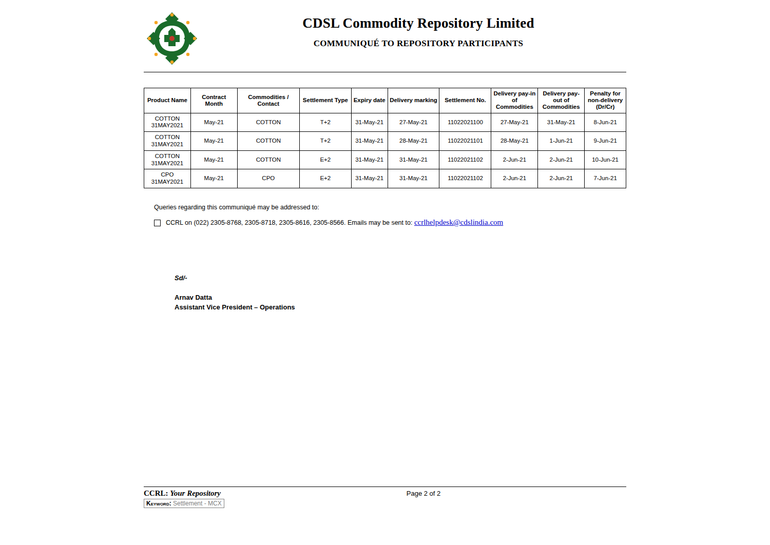CDSL Commodity Repository Limited
COMMUNIQUÉ TO REPOSITORY PARTICIPANTS
| Product Name | Contract Month | Commodities / Contact | Settlement Type | Expiry date | Delivery marking | Settlement No. | Delivery pay-in of Commodities | Delivery pay-out of Commodities | Penalty for non-delivery (Dr/Cr) |
| --- | --- | --- | --- | --- | --- | --- | --- | --- | --- |
| COTTON 31MAY2021 | May-21 | COTTON | T+2 | 31-May-21 | 27-May-21 | 11022021100 | 27-May-21 | 31-May-21 | 8-Jun-21 |
| COTTON 31MAY2021 | May-21 | COTTON | T+2 | 31-May-21 | 28-May-21 | 11022021101 | 28-May-21 | 1-Jun-21 | 9-Jun-21 |
| COTTON 31MAY2021 | May-21 | COTTON | E+2 | 31-May-21 | 31-May-21 | 11022021102 | 2-Jun-21 | 2-Jun-21 | 10-Jun-21 |
| CPO 31MAY2021 | May-21 | CPO | E+2 | 31-May-21 | 31-May-21 | 11022021102 | 2-Jun-21 | 2-Jun-21 | 7-Jun-21 |
Queries regarding this communiqué may be addressed to:
CCRL on (022) 2305-8768, 2305-8718, 2305-8616, 2305-8566. Emails may be sent to: ccrlhelpdesk@cdslindia.com
Sd/-
Arnav Datta
Assistant Vice President – Operations
CCRL: Your Repository
Page 2 of 2
Keyword: Settlement - MCX